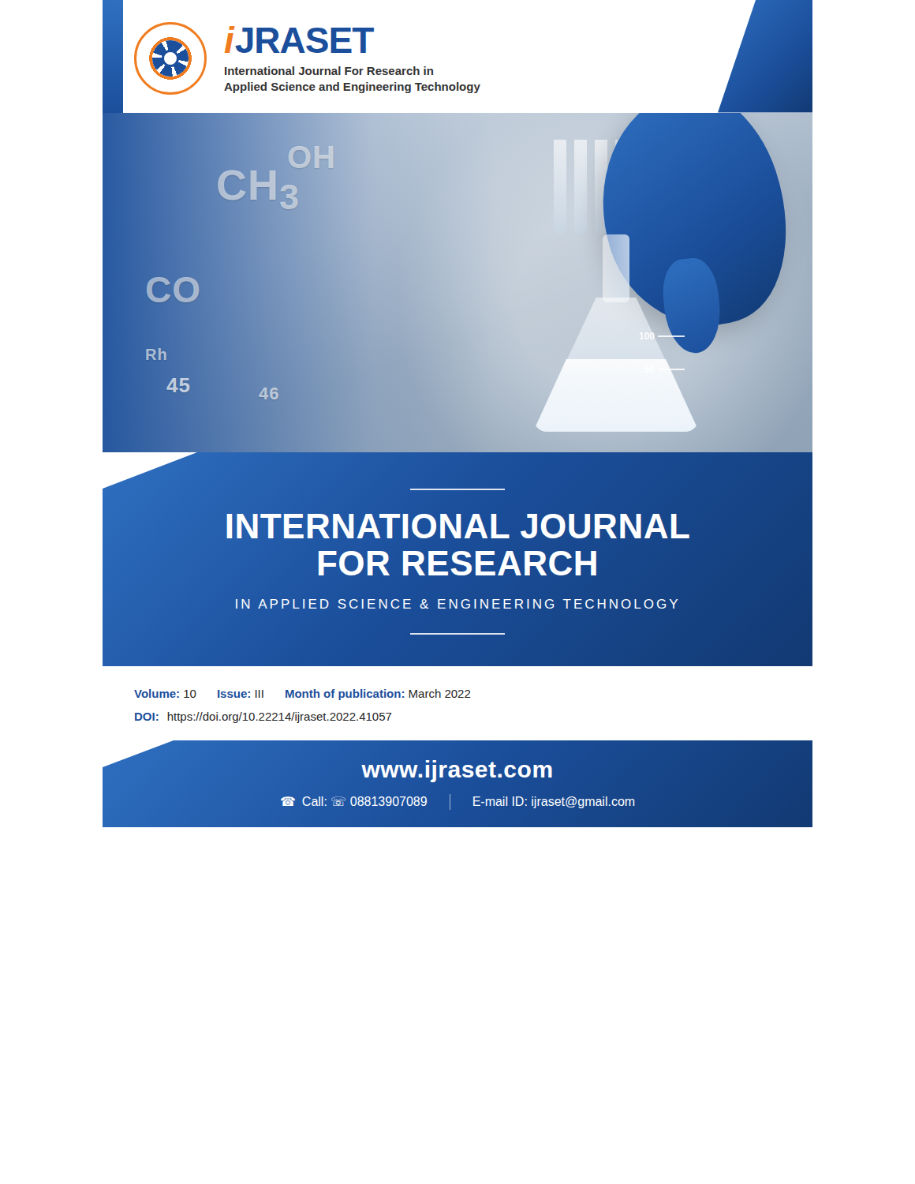i JRASET
International Journal For Research in
Applied Science and Engineering Technology
CH3 OH CO Rh 45 46
100
50
INTERNATIONAL JOURNAL FOR RESEARCH
In Applied Science & Engineering Technology
Volume: 10
Issue: III
Month of publication: March 2022
DOI: https://doi.org/10.22214/ijraset.2022.41057
www.ijraset.com
Call: ☏ 08813907089 E-mail ID: ijraset@gmail.com